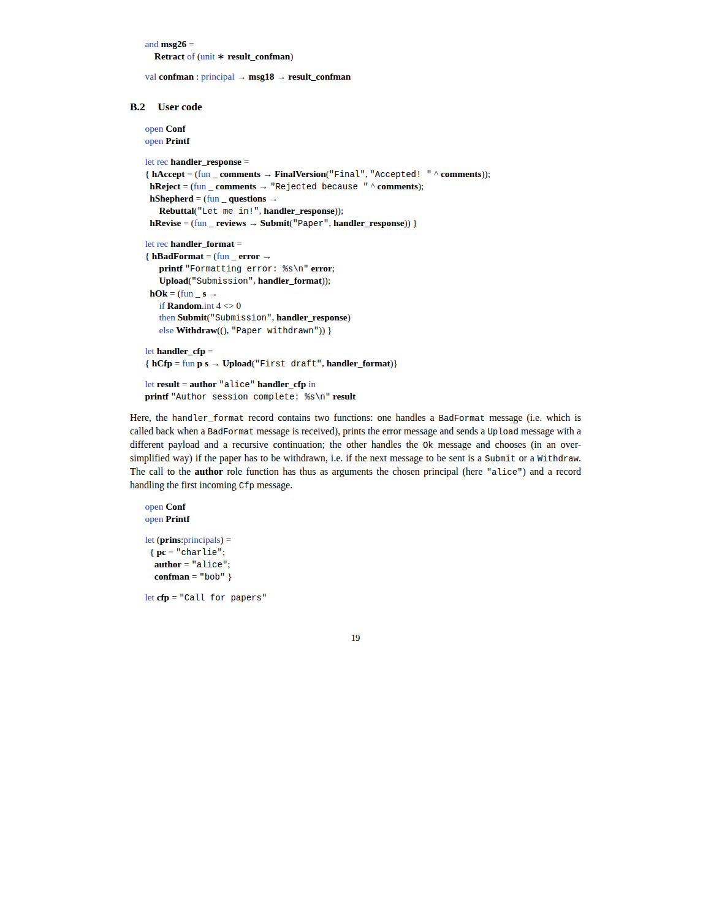and msg26 =
    Retract of (unit ∗ result_confman)
val confman : principal → msg18 → result_confman
B.2 User code
open Conf
open Printf
let rec handler_response =
{ hAccept = (fun _ comments → FinalVersion("Final", "Accepted! " ^ comments));
  hReject = (fun _ comments → "Rejected because " ^ comments);
  hShepherd = (fun _ questions →
      Rebuttal("Let me in!", handler_response));
  hRevise = (fun _ reviews → Submit("Paper", handler_response)) }
let rec handler_format =
{ hBadFormat = (fun _ error →
      printf "Formatting error: %s\n" error;
      Upload("Submission", handler_format));
  hOk = (fun _ s →
      if Random.int 4 <> 0
      then Submit("Submission", handler_response)
      else Withdraw((), "Paper withdrawn")) }
let handler_cfp =
{ hCfp = fun p s → Upload("First draft", handler_format)}
let result = author "alice" handler_cfp in
printf "Author session complete: %s\n" result
Here, the handler_format record contains two functions: one handles a BadFormat message (i.e. which is called back when a BadFormat message is received), prints the error message and sends a Upload message with a different payload and a recursive continuation; the other handles the Ok message and chooses (in an over-simplified way) if the paper has to be withdrawn, i.e. if the next message to be sent is a Submit or a Withdraw. The call to the author role function has thus as arguments the chosen principal (here "alice") and a record handling the first incoming Cfp message.
open Conf
open Printf
let (prins:principals) =
  { pc = "charlie";
    author = "alice";
    confman = "bob" }
let cfp = "Call for papers"
19